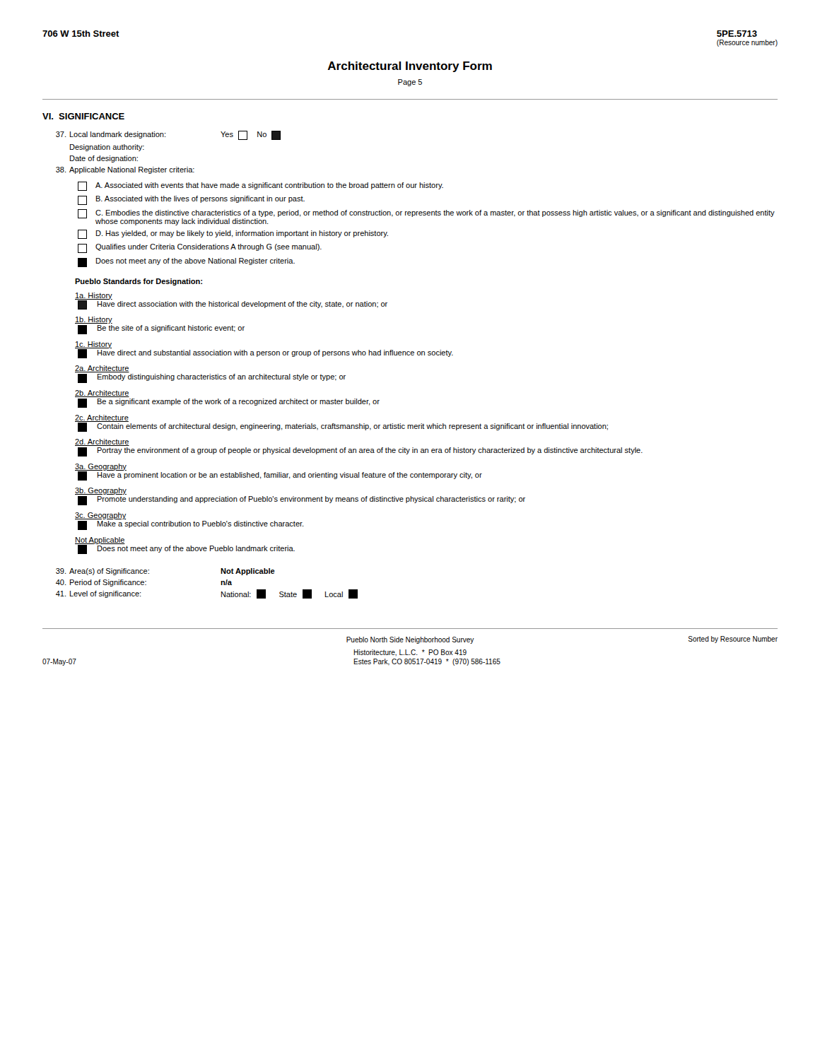706 W 15th Street
5PE.5713
(Resource number)
Architectural Inventory Form
Page 5
VI. SIGNIFICANCE
| 37. | Local landmark designation: | Yes No |
| | Designation authority: | |
| | Date of designation: | |
| 38. | Applicable National Register criteria: |
A. Associated with events that have made a significant contribution to the broad pattern of our history.
B. Associated with the lives of persons significant in our past.
C. Embodies the distinctive characteristics of a type, period, or method of construction, or represents the work of a master, or that possess high artistic values, or a significant and distinguished entity whose components may lack individual distinction.
D. Has yielded, or may be likely to yield, information important in history or prehistory.
Qualifies under Criteria Considerations A through G (see manual).
Does not meet any of the above National Register criteria.
Pueblo Standards for Designation:
1a. History
Have direct association with the historical development of the city, state, or nation; or
1b. History
Be the site of a significant historic event; or
1c. History
Have direct and substantial association with a person or group of persons who had influence on society.
2a. Architecture
Embody distinguishing characteristics of an architectural style or type; or
2b. Architecture
Be a significant example of the work of a recognized architect or master builder, or
2c. Architecture
Contain elements of architectural design, engineering, materials, craftsmanship, or artistic merit which represent a significant or influential innovation;
2d. Architecture
Portray the environment of a group of people or physical development of an area of the city in an era of history characterized by a distinctive architectural style.
3a. Geography
Have a prominent location or be an established, familiar, and orienting visual feature of the contemporary city, or
3b. Geography
Promote understanding and appreciation of Pueblo's environment by means of distinctive physical characteristics or rarity; or
3c. Geography
Make a special contribution to Pueblo's distinctive character.
Not Applicable
Does not meet any of the above Pueblo landmark criteria.
| 39. | Area(s) of Significance: | Not Applicable |
| 40. | Period of Significance: | n/a |
| 41. | Level of significance: | National: State Local |
Pueblo North Side Neighborhood Survey
Sorted by Resource Number
Historitecture, L.L.C. * PO Box 419
07-May-07
Estes Park, CO 80517-0419 * (970) 586-1165